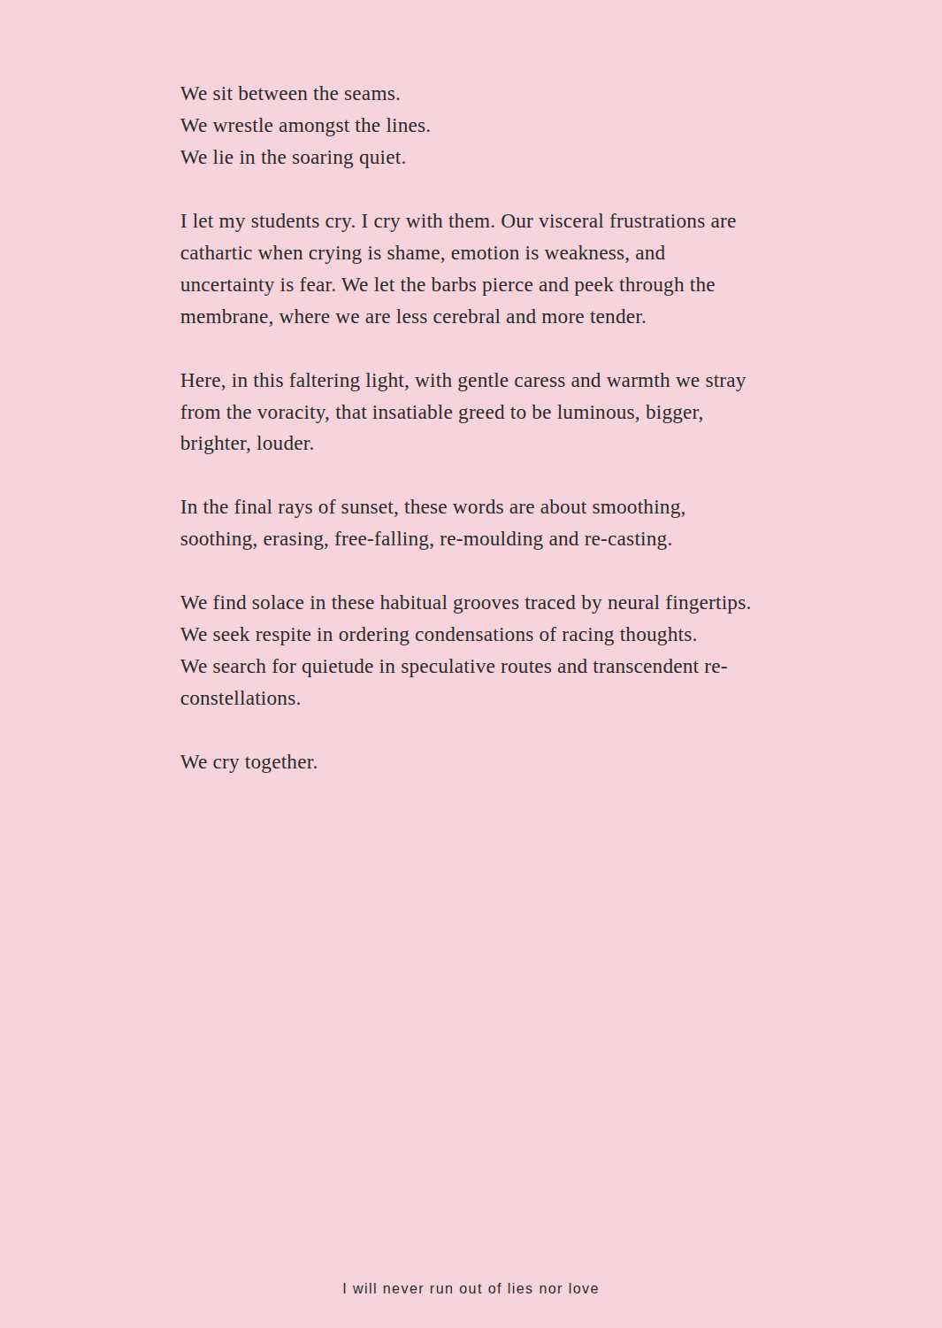We sit between the seams.
We wrestle amongst the lines.
We lie in the soaring quiet.
I let my students cry. I cry with them. Our visceral frustrations are cathartic when crying is shame, emotion is weakness, and uncertainty is fear. We let the barbs pierce and peek through the membrane, where we are less cerebral and more tender.
Here, in this faltering light, with gentle caress and warmth we stray from the voracity, that insatiable greed to be luminous, bigger, brighter, louder.
In the final rays of sunset, these words are about smoothing, soothing, erasing, free-falling, re-moulding and re-casting.
We find solace in these habitual grooves traced by neural fingertips.
We seek respite in ordering condensations of racing thoughts.
We search for quietude in speculative routes and transcendent re-constellations.
We cry together.
I will never run out of lies nor love